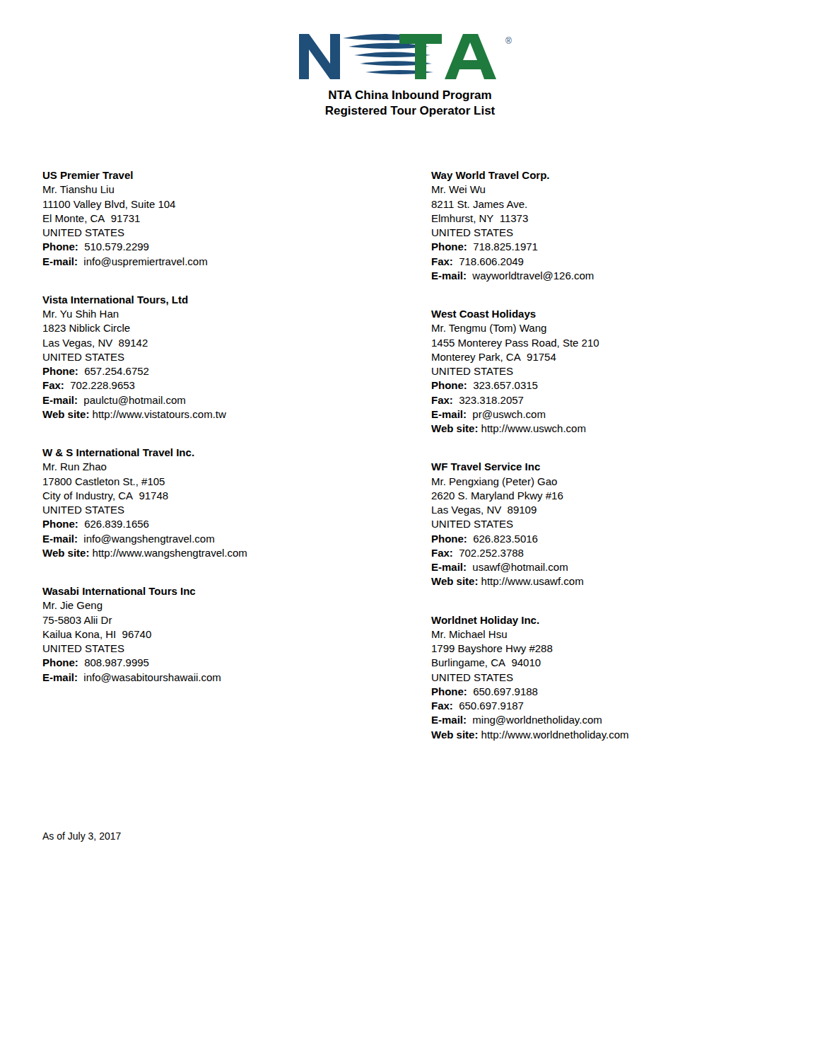®
NTA China Inbound Program
Registered Tour Operator List
US Premier Travel
Mr. Tianshu Liu
11100 Valley Blvd, Suite 104
El Monte, CA 91731
UNITED STATES
Phone: 510.579.2299
E-mail: info@uspremiertravel.com
Vista International Tours, Ltd
Mr. Yu Shih Han
1823 Niblick Circle
Las Vegas, NV 89142
UNITED STATES
Phone: 657.254.6752
Fax: 702.228.9653
E-mail: paulctu@hotmail.com
Web site: http://www.vistatours.com.tw
W & S International Travel Inc.
Mr. Run Zhao
17800 Castleton St., #105
City of Industry, CA 91748
UNITED STATES
Phone: 626.839.1656
E-mail: info@wangshengtravel.com
Web site: http://www.wangshengtravel.com
Wasabi International Tours Inc
Mr. Jie Geng
75-5803 Alii Dr
Kailua Kona, HI 96740
UNITED STATES
Phone: 808.987.9995
E-mail: info@wasabitourshawaii.com
Way World Travel Corp.
Mr. Wei Wu
8211 St. James Ave.
Elmhurst, NY 11373
UNITED STATES
Phone: 718.825.1971
Fax: 718.606.2049
E-mail: wayworldtravel@126.com
West Coast Holidays
Mr. Tengmu (Tom) Wang
1455 Monterey Pass Road, Ste 210
Monterey Park, CA 91754
UNITED STATES
Phone: 323.657.0315
Fax: 323.318.2057
E-mail: pr@uswch.com
Web site: http://www.uswch.com
WF Travel Service Inc
Mr. Pengxiang (Peter) Gao
2620 S. Maryland Pkwy #16
Las Vegas, NV 89109
UNITED STATES
Phone: 626.823.5016
Fax: 702.252.3788
E-mail: usawf@hotmail.com
Web site: http://www.usawf.com
Worldnet Holiday Inc.
Mr. Michael Hsu
1799 Bayshore Hwy #288
Burlingame, CA 94010
UNITED STATES
Phone: 650.697.9188
Fax: 650.697.9187
E-mail: ming@worldnetholiday.com
Web site: http://www.worldnetholiday.com
As of July 3, 2017